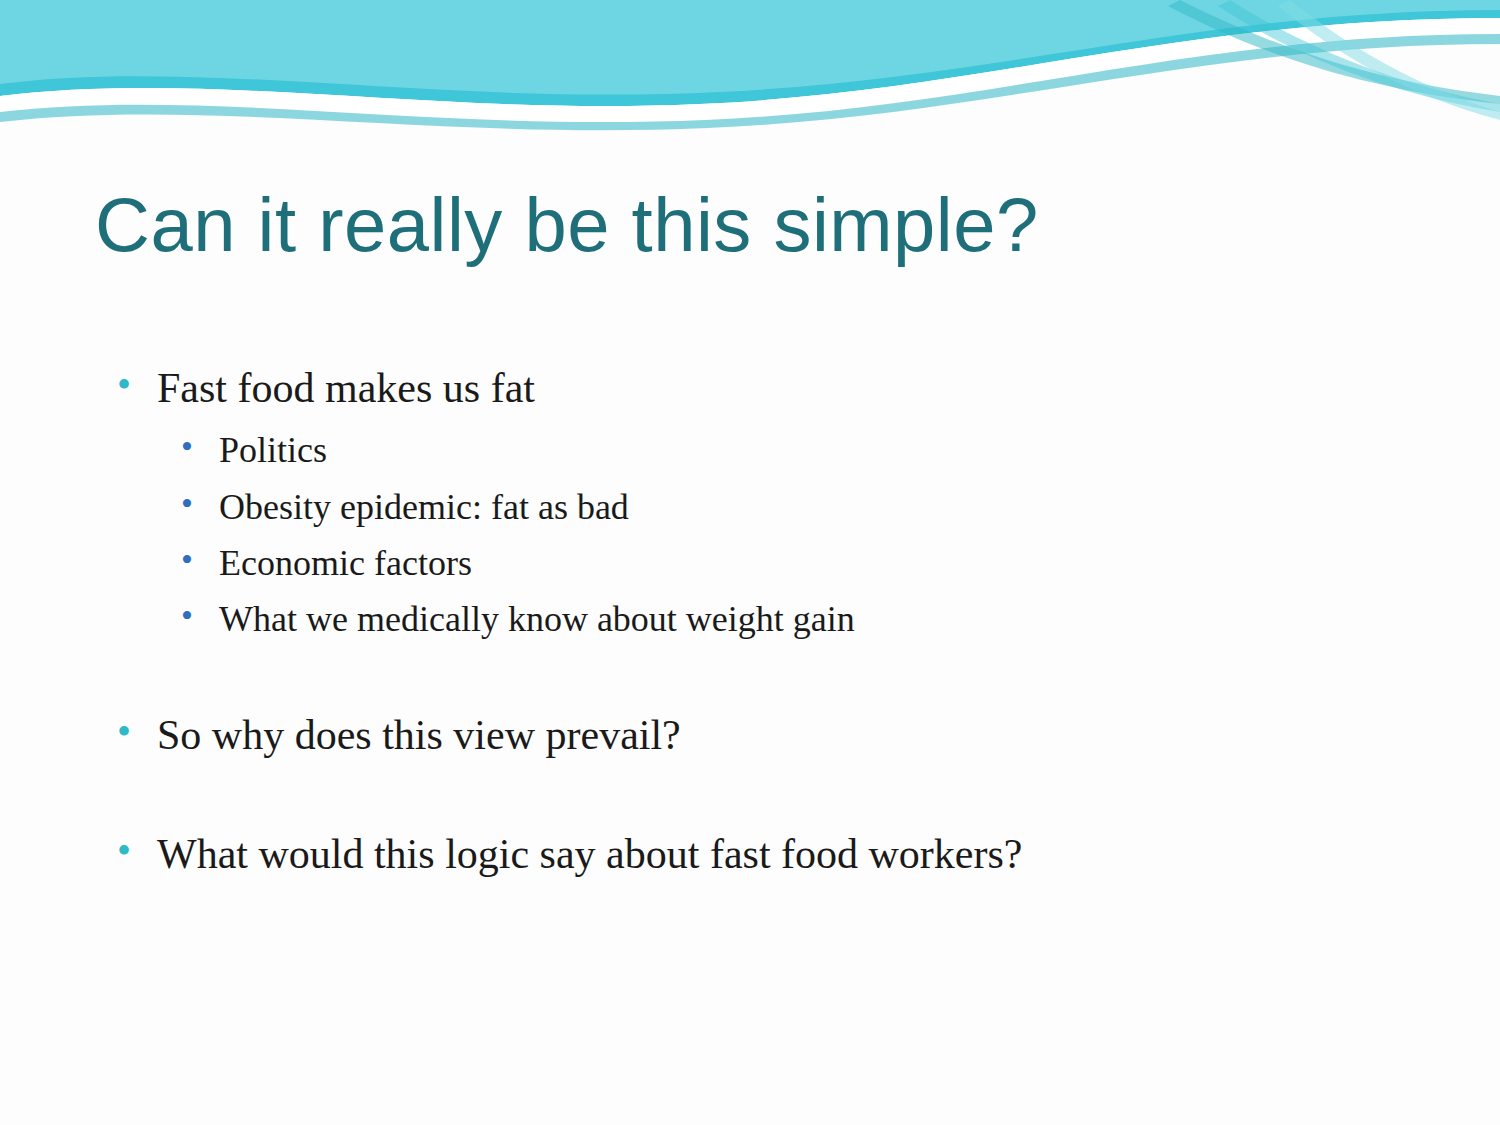Can it really be this simple?
Fast food makes us fat
Politics
Obesity epidemic: fat as bad
Economic factors
What we medically know about weight gain
So why does this view prevail?
What would this logic say about fast food workers?